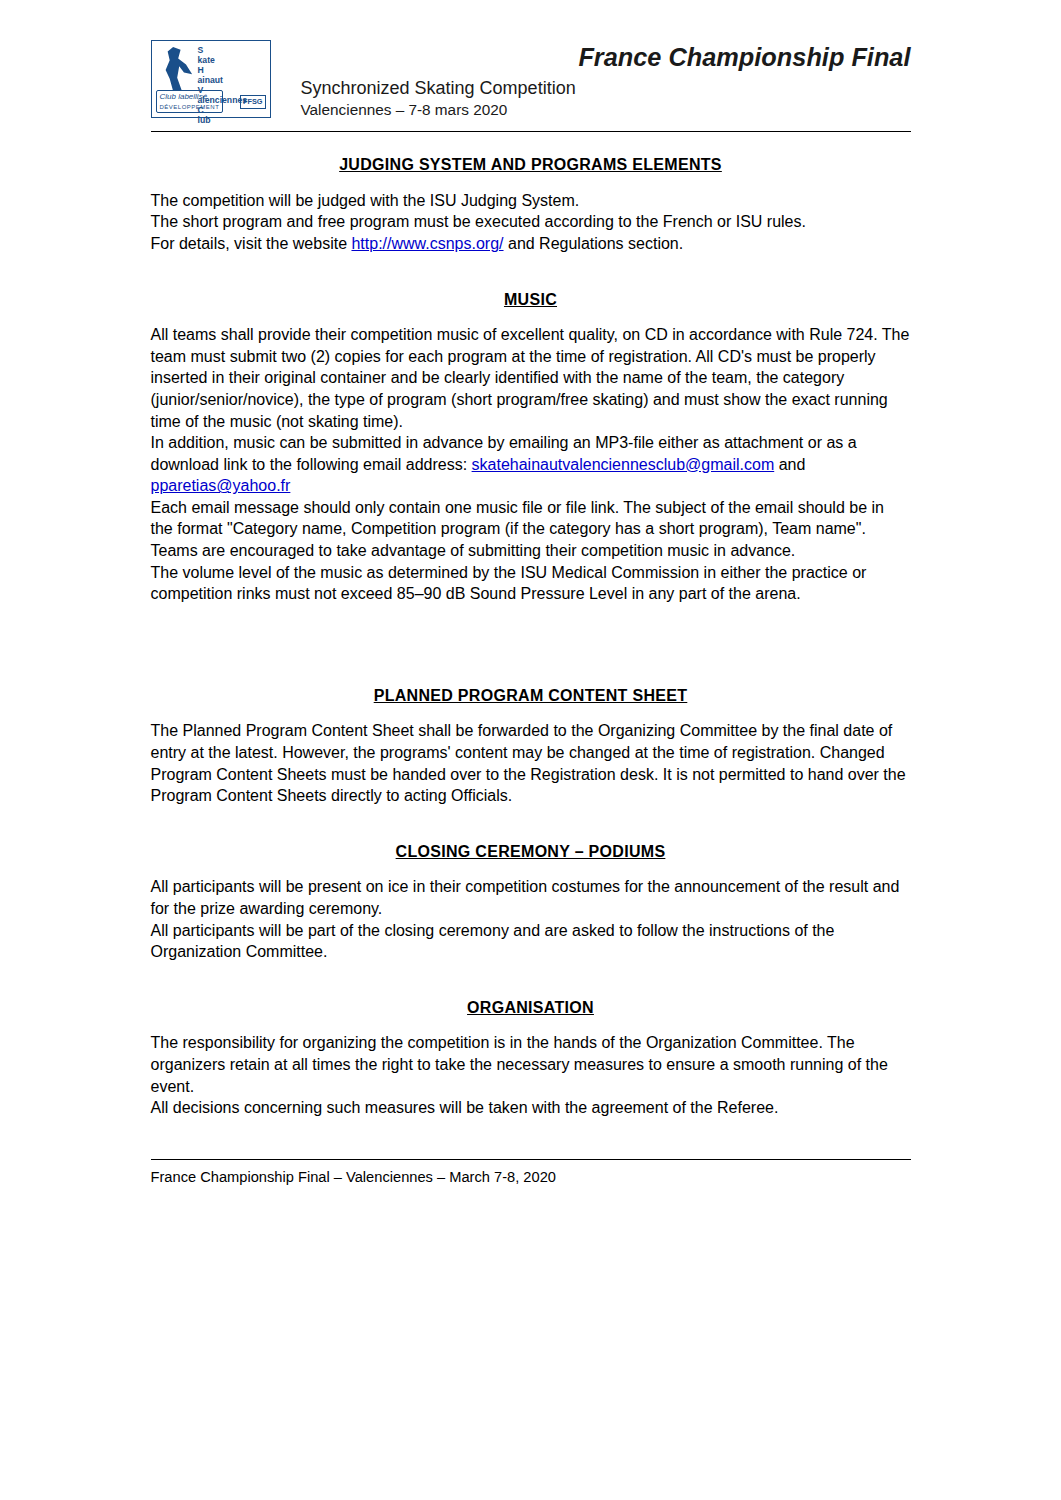Skate Hainaut Valenciennes Club
Club labelliséDÉVELOPPEMENT
FFSG
France Championship Final
Synchronized Skating Competition
Valenciennes – 7-8 mars 2020
JUDGING SYSTEM AND PROGRAMS ELEMENTS
The competition will be judged with the ISU Judging System.
The short program and free program must be executed according to the French or ISU rules.
For details, visit the website http://www.csnps.org/ and Regulations section.
MUSIC
All teams shall provide their competition music of excellent quality, on CD in accordance with Rule 724. The team must submit two (2) copies for each program at the time of registration. All CD's must be properly inserted in their original container and be clearly identified with the name of the team, the category (junior/senior/novice), the type of program (short program/free skating) and must show the exact running time of the music (not skating time).
In addition, music can be submitted in advance by emailing an MP3-file either as attachment or as a download link to the following email address: skatehainautvalenciennesclub@gmail.com and pparetias@yahoo.fr
Each email message should only contain one music file or file link. The subject of the email should be in the format "Category name, Competition program (if the category has a short program), Team name".
Teams are encouraged to take advantage of submitting their competition music in advance.
The volume level of the music as determined by the ISU Medical Commission in either the practice or competition rinks must not exceed 85–90 dB Sound Pressure Level in any part of the arena.
PLANNED PROGRAM CONTENT SHEET
The Planned Program Content Sheet shall be forwarded to the Organizing Committee by the final date of entry at the latest. However, the programs' content may be changed at the time of registration. Changed Program Content Sheets must be handed over to the Registration desk. It is not permitted to hand over the Program Content Sheets directly to acting Officials.
CLOSING CEREMONY – PODIUMS
All participants will be present on ice in their competition costumes for the announcement of the result and for the prize awarding ceremony.
All participants will be part of the closing ceremony and are asked to follow the instructions of the Organization Committee.
ORGANISATION
The responsibility for organizing the competition is in the hands of the Organization Committee. The organizers retain at all times the right to take the necessary measures to ensure a smooth running of the event.
All decisions concerning such measures will be taken with the agreement of the Referee.
France Championship Final – Valenciennes – March 7-8, 2020